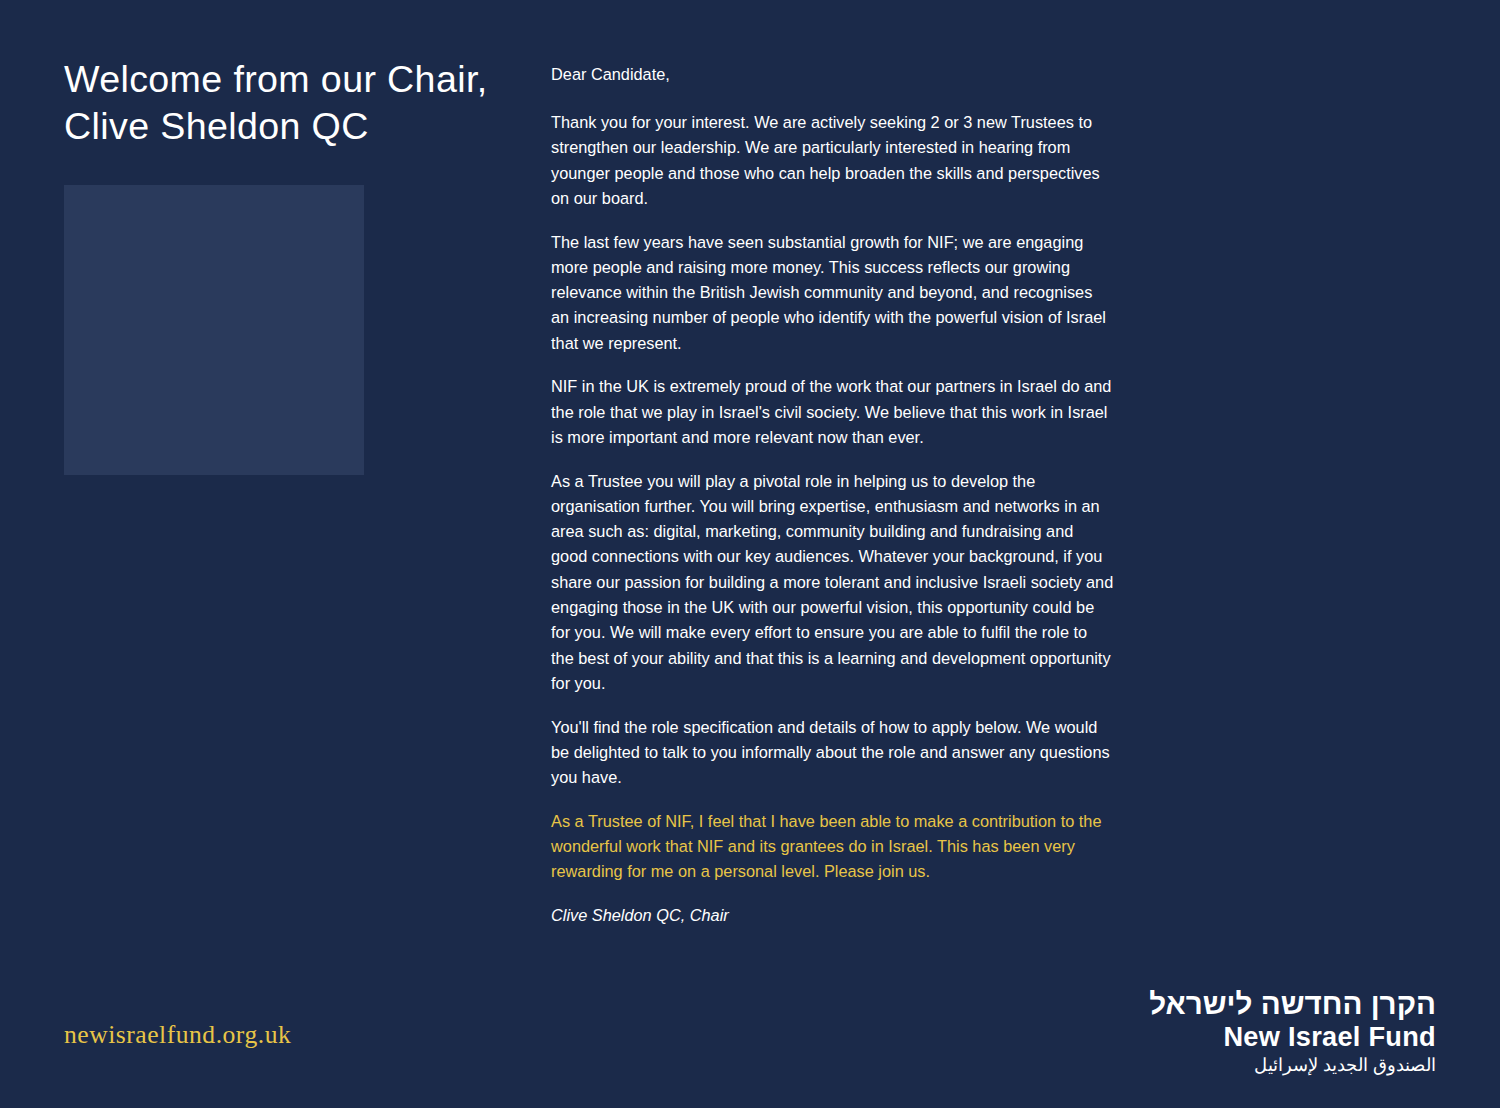Welcome from our Chair,
Clive Sheldon QC
newisraelfund.org.uk
Dear Candidate,
Thank you for your interest. We are actively seeking 2 or 3 new Trustees to strengthen our leadership. We are particularly interested in hearing from younger people and those who can help broaden the skills and perspectives on our board.
The last few years have seen substantial growth for NIF; we are engaging more people and raising more money. This success reflects our growing relevance within the British Jewish community and beyond, and recognises an increasing number of people who identify with the powerful vision of Israel that we represent.
NIF in the UK is extremely proud of the work that our partners in Israel do and the role that we play in Israel's civil society. We believe that this work in Israel is more important and more relevant now than ever.
As a Trustee you will play a pivotal role in helping us to develop the organisation further. You will bring expertise, enthusiasm and networks in an area such as: digital, marketing, community building and fundraising and good connections with our key audiences. Whatever your background, if you share our passion for building a more tolerant and inclusive Israeli society and engaging those in the UK with our powerful vision, this opportunity could be for you. We will make every effort to ensure you are able to fulfil the role to the best of your ability and that this is a learning and development opportunity for you.
You'll find the role specification and details of how to apply below. We would be delighted to talk to you informally about the role and answer any questions you have.
As a Trustee of NIF, I feel that I have been able to make a contribution to the wonderful work that NIF and its grantees do in Israel. This has been very rewarding for me on a personal level. Please join us.
Clive Sheldon QC, Chair
הקרן החדשה לישראל
New Israel Fund
الصندوق الجديد لإسرائيل